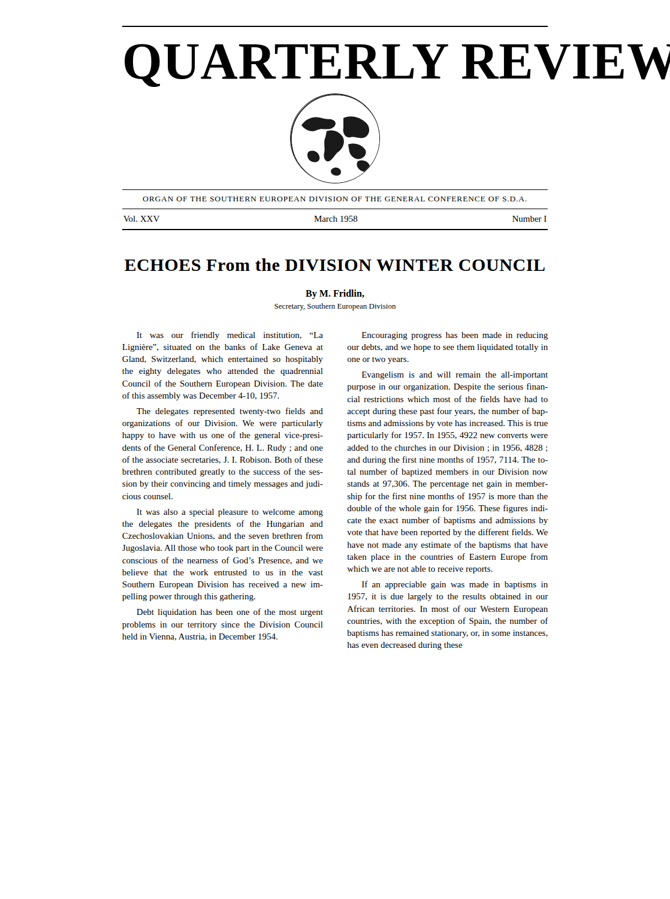QUARTERLY REVIEW
ORGAN OF THE SOUTHERN EUROPEAN DIVISION OF THE GENERAL CONFERENCE OF S.D.A.
Vol. XXV March 1958 Number I
ECHOES From the DIVISION WINTER COUNCIL
By M. Fridlin, Secretary, Southern European Division
It was our friendly medical institution, “La Lignière”, situated on the banks of Lake Geneva at Gland, Switzerland, which entertained so hospitably the eighty delegates who attended the quadrennial Council of the Southern European Division. The date of this assembly was December 4-10, 1957.
The delegates represented twenty-two fields and organizations of our Division. We were particularly happy to have with us one of the general vice-presidents of the General Conference, H. L. Rudy ; and one of the associate secretaries, J. I. Robison. Both of these brethren contributed greatly to the success of the session by their convincing and timely messages and judicious counsel.
It was also a special pleasure to welcome among the delegates the presidents of the Hungarian and Czechoslovakian Unions, and the seven brethren from Jugoslavia. All those who took part in the Council were conscious of the nearness of God’s Presence, and we believe that the work entrusted to us in the vast Southern European Division has received a new impelling power through this gathering.
Debt liquidation has been one of the most urgent problems in our territory since the Division Council held in Vienna, Austria, in December 1954.
Encouraging progress has been made in reducing our debts, and we hope to see them liquidated totally in one or two years.
Evangelism is and will remain the all-important purpose in our organization. Despite the serious financial restrictions which most of the fields have had to accept during these past four years, the number of baptisms and admissions by vote has increased. This is true particularly for 1957. In 1955, 4922 new converts were added to the churches in our Division ; in 1956, 4828 ; and during the first nine months of 1957, 7114. The total number of baptized members in our Division now stands at 97,306. The percentage net gain in membership for the first nine months of 1957 is more than the double of the whole gain for 1956. These figures indicate the exact number of baptisms and admissions by vote that have been reported by the different fields. We have not made any estimate of the baptisms that have taken place in the countries of Eastern Europe from which we are not able to receive reports.
If an appreciable gain was made in baptisms in 1957, it is due largely to the results obtained in our African territories. In most of our Western European countries, with the exception of Spain, the number of baptisms has remained stationary, or, in some instances, has even decreased during these